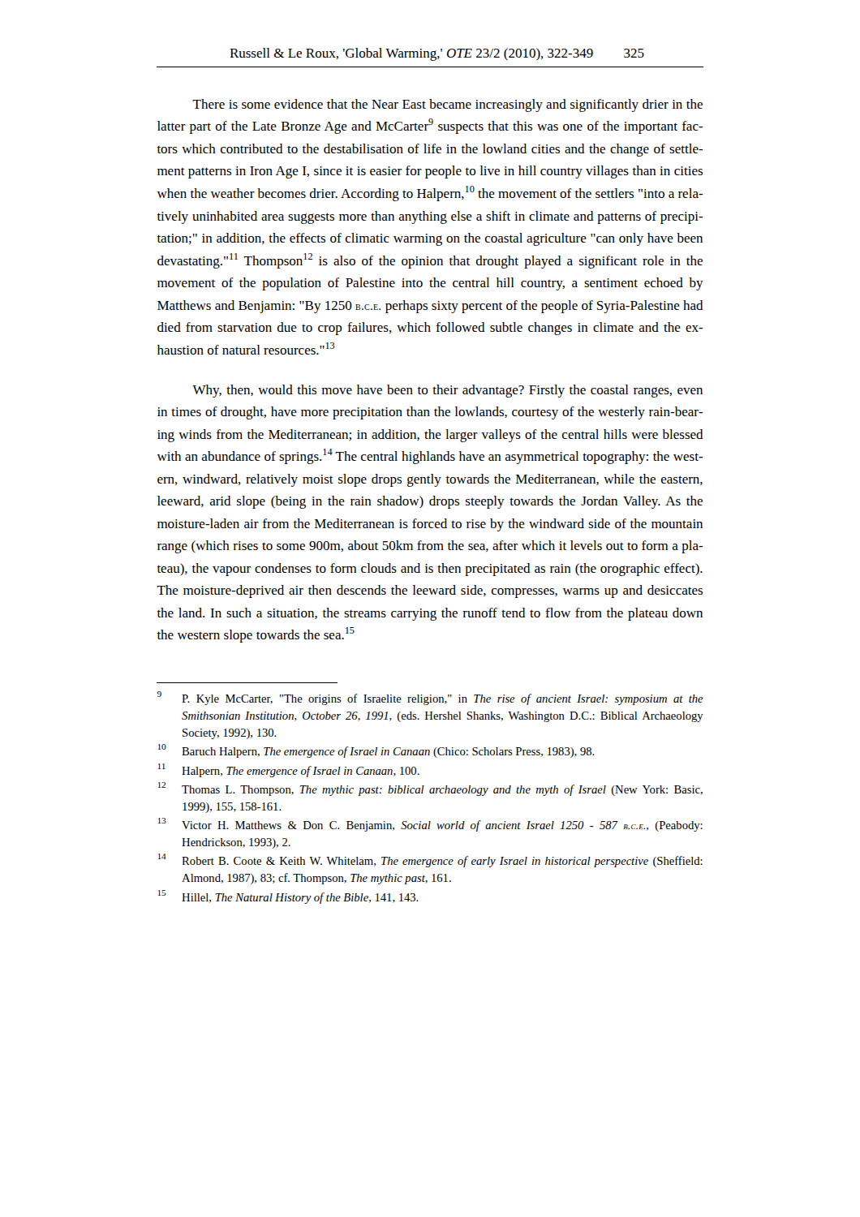Russell & Le Roux, 'Global Warming,' OTE 23/2 (2010), 322-349 325
There is some evidence that the Near East became increasingly and significantly drier in the latter part of the Late Bronze Age and McCarter9 suspects that this was one of the important factors which contributed to the destabilisation of life in the lowland cities and the change of settlement patterns in Iron Age I, since it is easier for people to live in hill country villages than in cities when the weather becomes drier. According to Halpern,10 the movement of the settlers "into a relatively uninhabited area suggests more than anything else a shift in climate and patterns of precipitation;" in addition, the effects of climatic warming on the coastal agriculture "can only have been devastating."11 Thompson12 is also of the opinion that drought played a significant role in the movement of the population of Palestine into the central hill country, a sentiment echoed by Matthews and Benjamin: "By 1250 b.c.e. perhaps sixty percent of the people of Syria-Palestine had died from starvation due to crop failures, which followed subtle changes in climate and the exhaustion of natural resources."13
Why, then, would this move have been to their advantage? Firstly the coastal ranges, even in times of drought, have more precipitation than the lowlands, courtesy of the westerly rain-bearing winds from the Mediterranean; in addition, the larger valleys of the central hills were blessed with an abundance of springs.14 The central highlands have an asymmetrical topography: the western, windward, relatively moist slope drops gently towards the Mediterranean, while the eastern, leeward, arid slope (being in the rain shadow) drops steeply towards the Jordan Valley. As the moisture-laden air from the Mediterranean is forced to rise by the windward side of the mountain range (which rises to some 900m, about 50km from the sea, after which it levels out to form a plateau), the vapour condenses to form clouds and is then precipitated as rain (the orographic effect). The moisture-deprived air then descends the leeward side, compresses, warms up and desiccates the land. In such a situation, the streams carrying the runoff tend to flow from the plateau down the western slope towards the sea.15
P. Kyle McCarter, "The origins of Israelite religion," in The rise of ancient Israel: symposium at the Smithsonian Institution, October 26, 1991, (eds. Hershel Shanks, Washington D.C.: Biblical Archaeology Society, 1992), 130.
Baruch Halpern, The emergence of Israel in Canaan (Chico: Scholars Press, 1983), 98.
Halpern, The emergence of Israel in Canaan, 100.
Thomas L. Thompson, The mythic past: biblical archaeology and the myth of Israel (New York: Basic, 1999), 155, 158-161.
Victor H. Matthews & Don C. Benjamin, Social world of ancient Israel 1250 - 587 b.c.e., (Peabody: Hendrickson, 1993), 2.
Robert B. Coote & Keith W. Whitelam, The emergence of early Israel in historical perspective (Sheffield: Almond, 1987), 83; cf. Thompson, The mythic past, 161.
Hillel, The Natural History of the Bible, 141, 143.